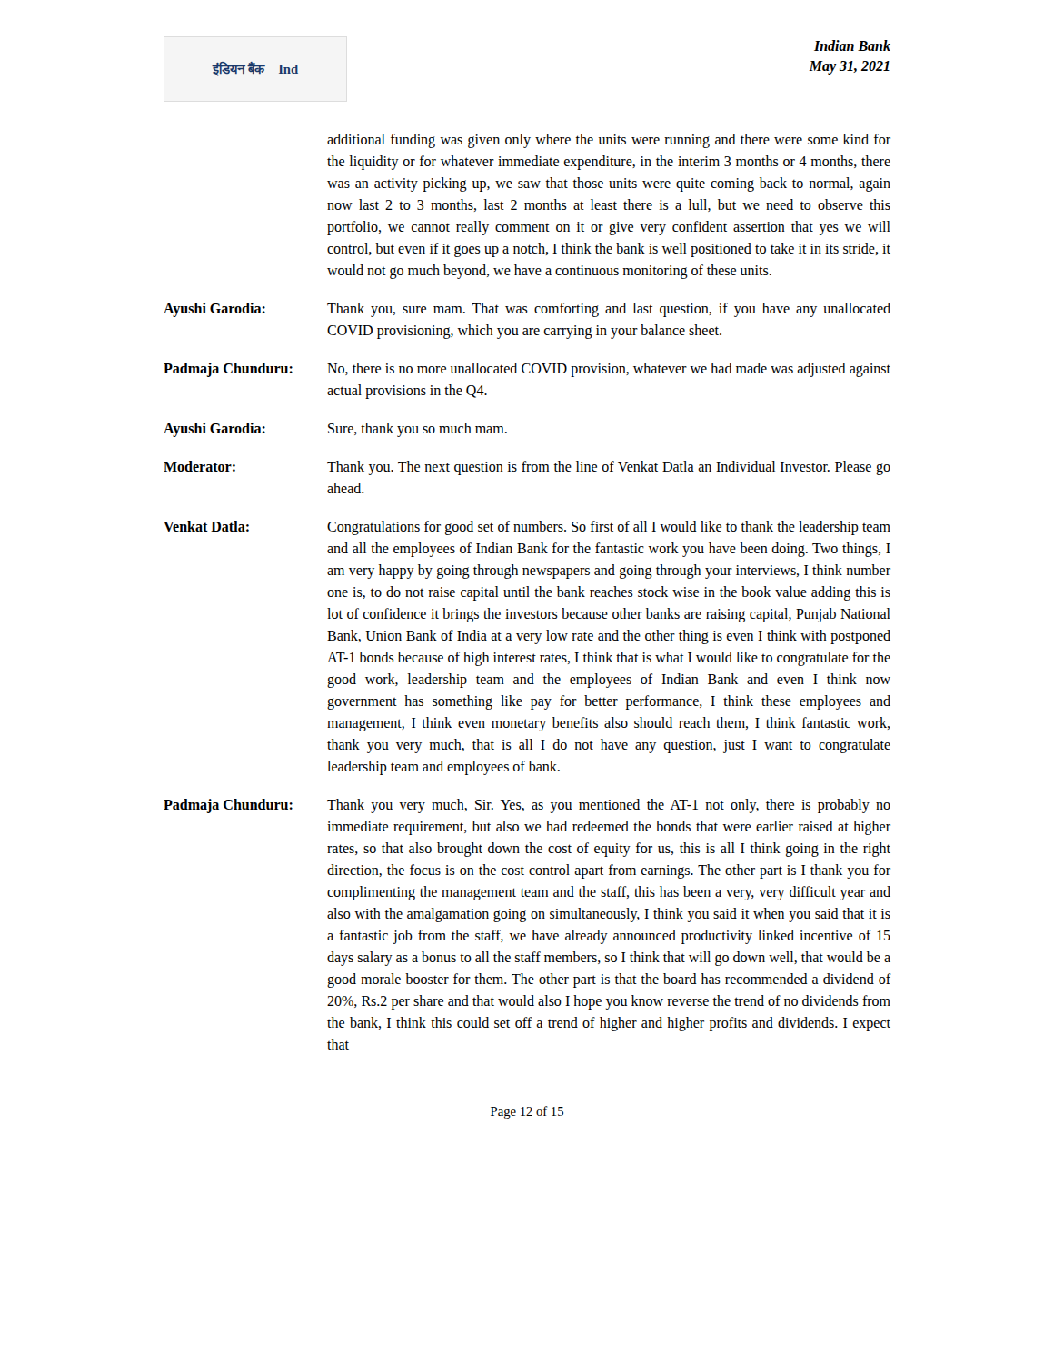इंडियन बैंक Ind
Indian Bank
May 31, 2021
additional funding was given only where the units were running and there were some kind for the liquidity or for whatever immediate expenditure, in the interim 3 months or 4 months, there was an activity picking up, we saw that those units were quite coming back to normal, again now last 2 to 3 months, last 2 months at least there is a lull, but we need to observe this portfolio, we cannot really comment on it or give very confident assertion that yes we will control, but even if it goes up a notch, I think the bank is well positioned to take it in its stride, it would not go much beyond, we have a continuous monitoring of these units.
Ayushi Garodia:
Thank you, sure mam. That was comforting and last question, if you have any unallocated COVID provisioning, which you are carrying in your balance sheet.
Padmaja Chunduru:
No, there is no more unallocated COVID provision, whatever we had made was adjusted against actual provisions in the Q4.
Ayushi Garodia:
Sure, thank you so much mam.
Moderator:
Thank you. The next question is from the line of Venkat Datla an Individual Investor. Please go ahead.
Venkat Datla:
Congratulations for good set of numbers. So first of all I would like to thank the leadership team and all the employees of Indian Bank for the fantastic work you have been doing. Two things, I am very happy by going through newspapers and going through your interviews, I think number one is, to do not raise capital until the bank reaches stock wise in the book value adding this is lot of confidence it brings the investors because other banks are raising capital, Punjab National Bank, Union Bank of India at a very low rate and the other thing is even I think with postponed AT-1 bonds because of high interest rates, I think that is what I would like to congratulate for the good work, leadership team and the employees of Indian Bank and even I think now government has something like pay for better performance, I think these employees and management, I think even monetary benefits also should reach them, I think fantastic work, thank you very much, that is all I do not have any question, just I want to congratulate leadership team and employees of bank.
Padmaja Chunduru:
Thank you very much, Sir. Yes, as you mentioned the AT-1 not only, there is probably no immediate requirement, but also we had redeemed the bonds that were earlier raised at higher rates, so that also brought down the cost of equity for us, this is all I think going in the right direction, the focus is on the cost control apart from earnings. The other part is I thank you for complimenting the management team and the staff, this has been a very, very difficult year and also with the amalgamation going on simultaneously, I think you said it when you said that it is a fantastic job from the staff, we have already announced productivity linked incentive of 15 days salary as a bonus to all the staff members, so I think that will go down well, that would be a good morale booster for them. The other part is that the board has recommended a dividend of 20%, Rs.2 per share and that would also I hope you know reverse the trend of no dividends from the bank, I think this could set off a trend of higher and higher profits and dividends. I expect that
Page 12 of 15